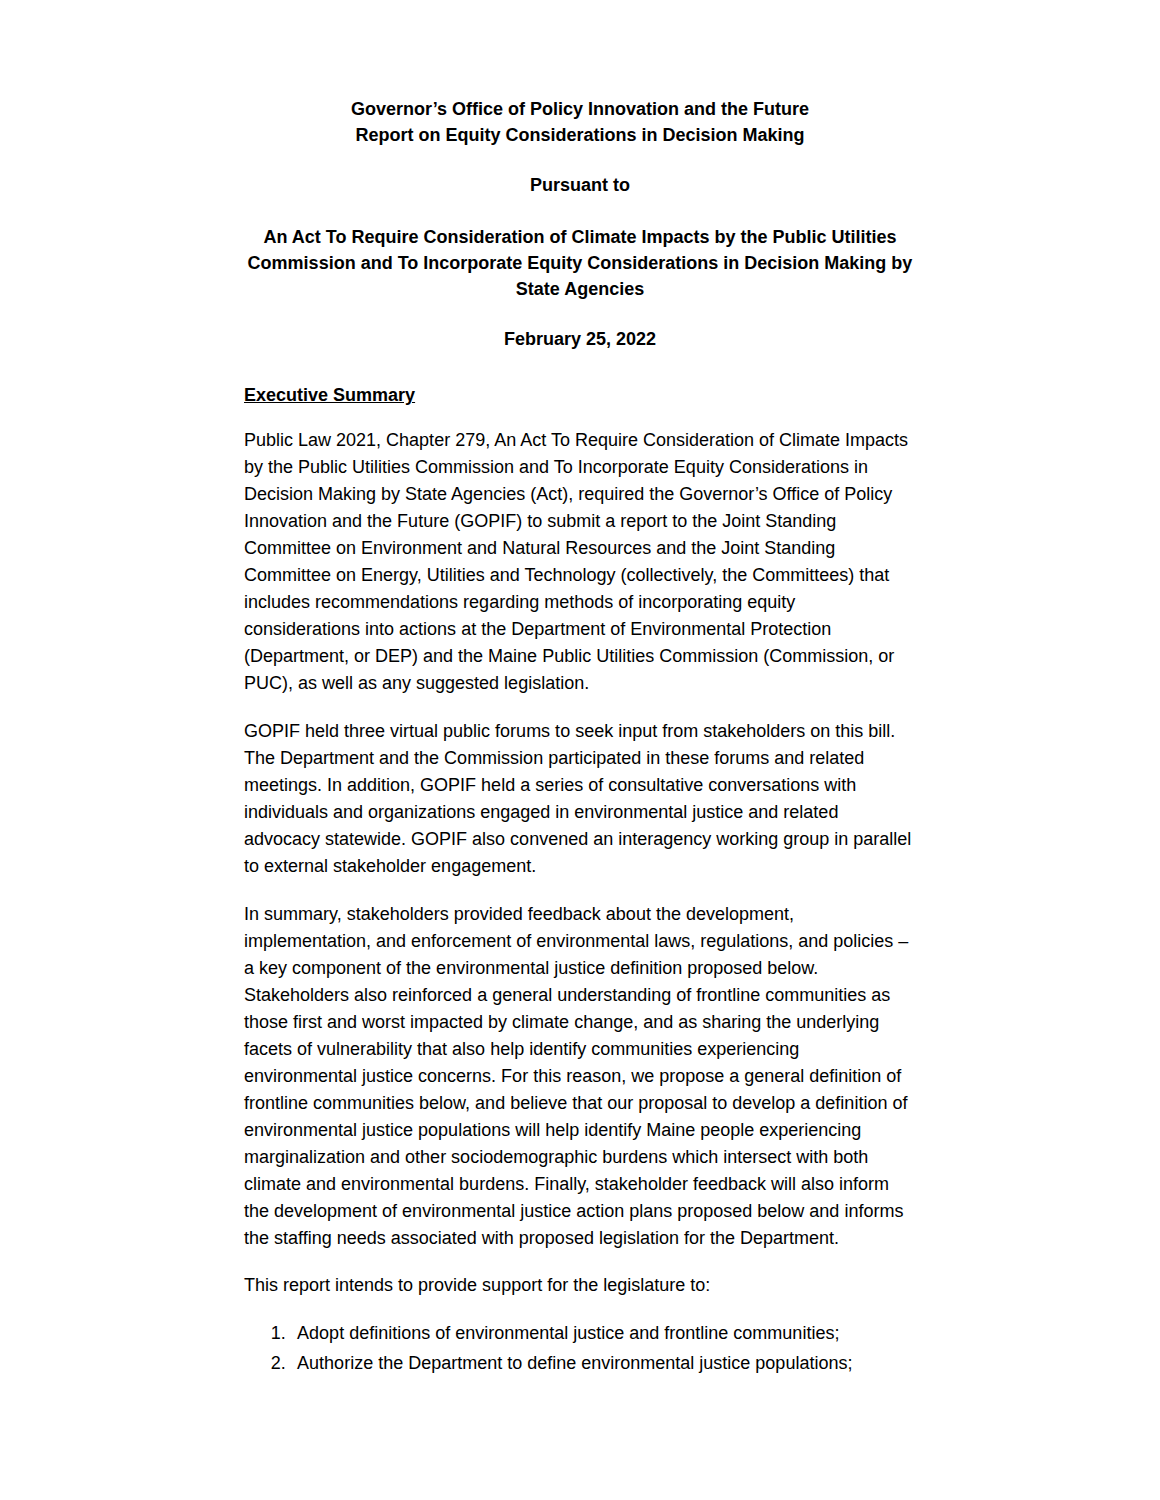Governor’s Office of Policy Innovation and the Future
Report on Equity Considerations in Decision Making
Pursuant to
An Act To Require Consideration of Climate Impacts by the Public Utilities Commission and To Incorporate Equity Considerations in Decision Making by State Agencies
February 25, 2022
Executive Summary
Public Law 2021, Chapter 279, An Act To Require Consideration of Climate Impacts by the Public Utilities Commission and To Incorporate Equity Considerations in Decision Making by State Agencies (Act), required the Governor’s Office of Policy Innovation and the Future (GOPIF) to submit a report to the Joint Standing Committee on Environment and Natural Resources and the Joint Standing Committee on Energy, Utilities and Technology (collectively, the Committees) that includes recommendations regarding methods of incorporating equity considerations into actions at the Department of Environmental Protection (Department, or DEP) and the Maine Public Utilities Commission (Commission, or PUC), as well as any suggested legislation.
GOPIF held three virtual public forums to seek input from stakeholders on this bill. The Department and the Commission participated in these forums and related meetings. In addition, GOPIF held a series of consultative conversations with individuals and organizations engaged in environmental justice and related advocacy statewide. GOPIF also convened an interagency working group in parallel to external stakeholder engagement.
In summary, stakeholders provided feedback about the development, implementation, and enforcement of environmental laws, regulations, and policies – a key component of the environmental justice definition proposed below. Stakeholders also reinforced a general understanding of frontline communities as those first and worst impacted by climate change, and as sharing the underlying facets of vulnerability that also help identify communities experiencing environmental justice concerns. For this reason, we propose a general definition of frontline communities below, and believe that our proposal to develop a definition of environmental justice populations will help identify Maine people experiencing marginalization and other sociodemographic burdens which intersect with both climate and environmental burdens. Finally, stakeholder feedback will also inform the development of environmental justice action plans proposed below and informs the staffing needs associated with proposed legislation for the Department.
This report intends to provide support for the legislature to:
Adopt definitions of environmental justice and frontline communities;
Authorize the Department to define environmental justice populations;